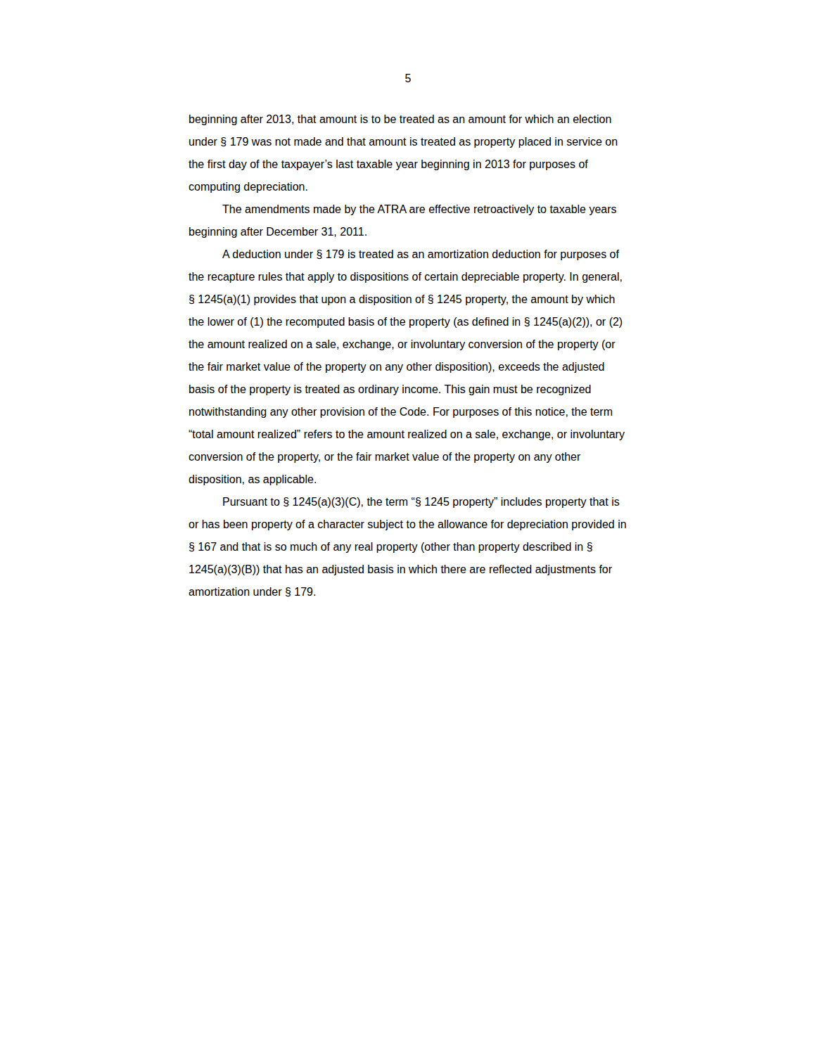5
beginning after 2013, that amount is to be treated as an amount for which an election under § 179 was not made and that amount is treated as property placed in service on the first day of the taxpayer’s last taxable year beginning in 2013 for purposes of computing depreciation.
The amendments made by the ATRA are effective retroactively to taxable years beginning after December 31, 2011.
A deduction under § 179 is treated as an amortization deduction for purposes of the recapture rules that apply to dispositions of certain depreciable property. In general, § 1245(a)(1) provides that upon a disposition of § 1245 property, the amount by which the lower of (1) the recomputed basis of the property (as defined in § 1245(a)(2)), or (2) the amount realized on a sale, exchange, or involuntary conversion of the property (or the fair market value of the property on any other disposition), exceeds the adjusted basis of the property is treated as ordinary income. This gain must be recognized notwithstanding any other provision of the Code. For purposes of this notice, the term “total amount realized” refers to the amount realized on a sale, exchange, or involuntary conversion of the property, or the fair market value of the property on any other disposition, as applicable.
Pursuant to § 1245(a)(3)(C), the term “§ 1245 property” includes property that is or has been property of a character subject to the allowance for depreciation provided in § 167 and that is so much of any real property (other than property described in § 1245(a)(3)(B)) that has an adjusted basis in which there are reflected adjustments for amortization under § 179.